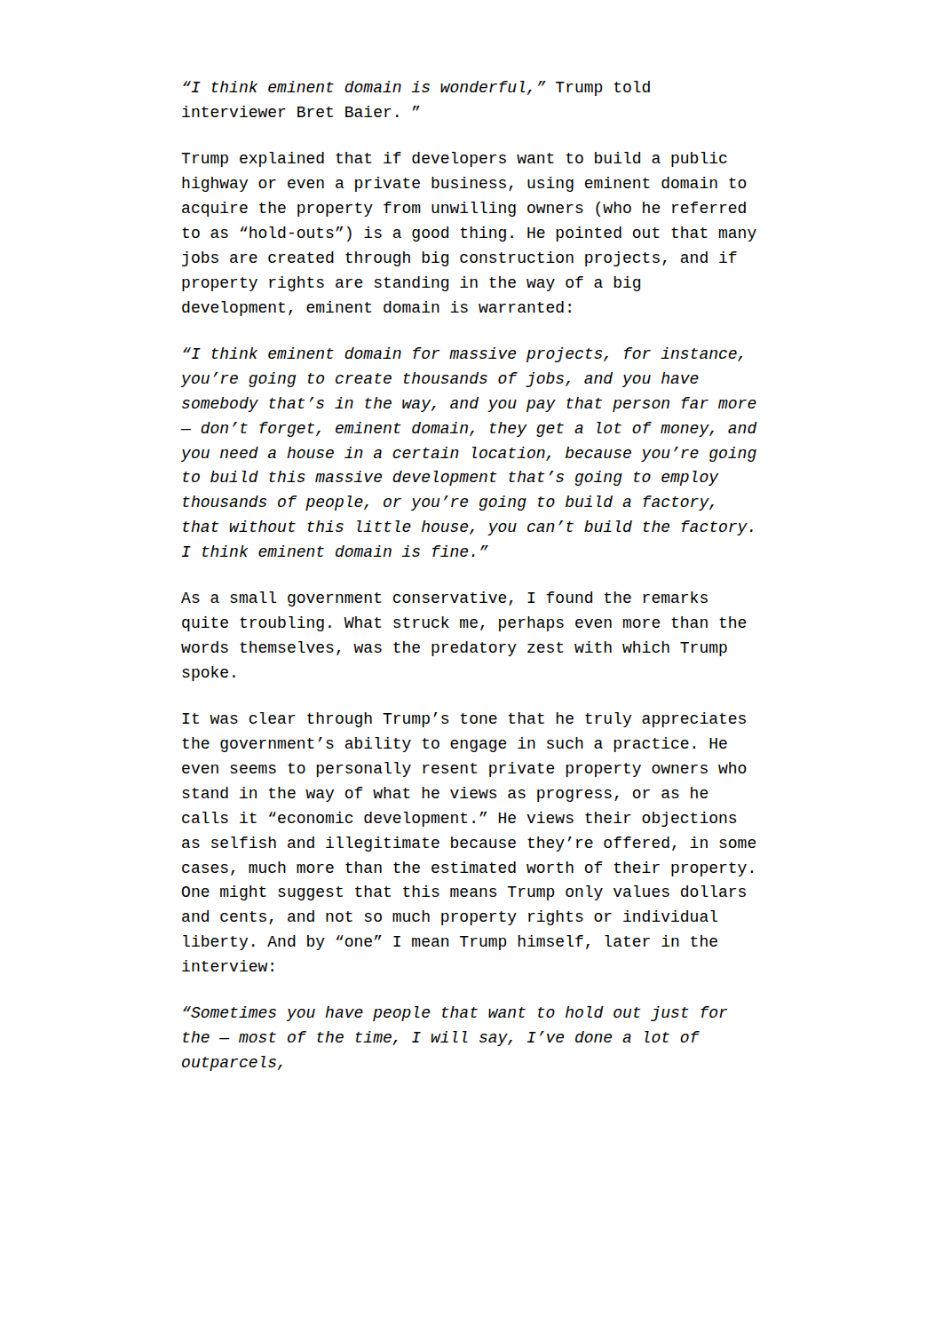“I think eminent domain is wonderful,” Trump told interviewer Bret Baier. ”
Trump explained that if developers want to build a public highway or even a private business, using eminent domain to acquire the property from unwilling owners (who he referred to as “hold-outs”) is a good thing. He pointed out that many jobs are created through big construction projects, and if property rights are standing in the way of a big development, eminent domain is warranted:
“I think eminent domain for massive projects, for instance, you’re going to create thousands of jobs, and you have somebody that’s in the way, and you pay that person far more — don’t forget, eminent domain, they get a lot of money, and you need a house in a certain location, because you’re going to build this massive development that’s going to employ thousands of people, or you’re going to build a factory, that without this little house, you can’t build the factory. I think eminent domain is fine.”
As a small government conservative, I found the remarks quite troubling. What struck me, perhaps even more than the words themselves, was the predatory zest with which Trump spoke.
It was clear through Trump’s tone that he truly appreciates the government’s ability to engage in such a practice. He even seems to personally resent private property owners who stand in the way of what he views as progress, or as he calls it “economic development.” He views their objections as selfish and illegitimate because they’re offered, in some cases, much more than the estimated worth of their property. One might suggest that this means Trump only values dollars and cents, and not so much property rights or individual liberty. And by “one” I mean Trump himself, later in the interview:
“Sometimes you have people that want to hold out just for the — most of the time, I will say, I’ve done a lot of outparcels,